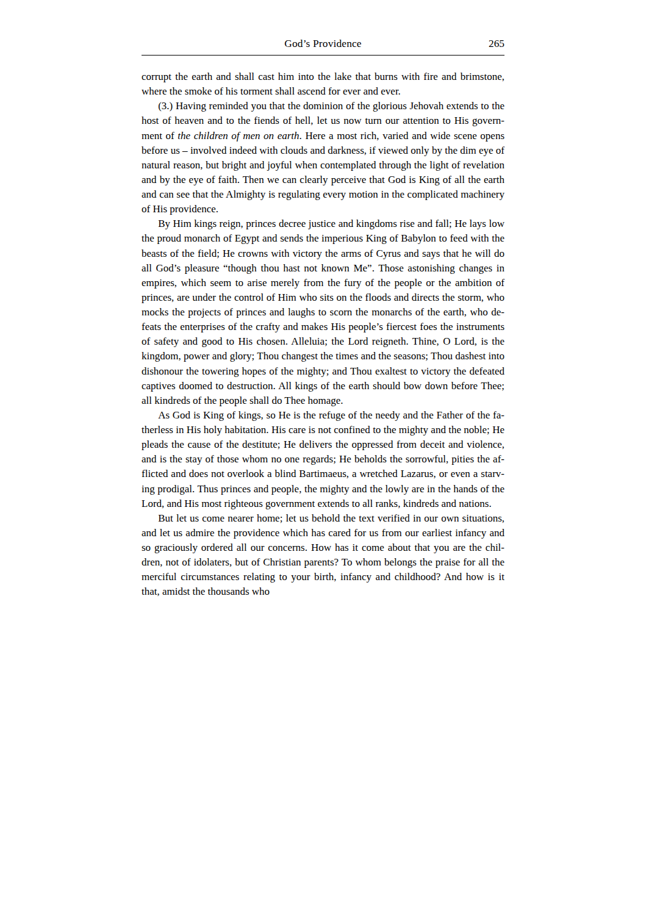God’s Providence 265
corrupt the earth and shall cast him into the lake that burns with fire and brimstone, where the smoke of his torment shall ascend for ever and ever.
(3.) Having reminded you that the dominion of the glorious Jehovah extends to the host of heaven and to the fiends of hell, let us now turn our attention to His government of the children of men on earth. Here a most rich, varied and wide scene opens before us – involved indeed with clouds and darkness, if viewed only by the dim eye of natural reason, but bright and joyful when contemplated through the light of revelation and by the eye of faith. Then we can clearly perceive that God is King of all the earth and can see that the Almighty is regulating every motion in the complicated machinery of His providence.
By Him kings reign, princes decree justice and kingdoms rise and fall; He lays low the proud monarch of Egypt and sends the imperious King of Babylon to feed with the beasts of the field; He crowns with victory the arms of Cyrus and says that he will do all God’s pleasure “though thou hast not known Me”. Those astonishing changes in empires, which seem to arise merely from the fury of the people or the ambition of princes, are under the control of Him who sits on the floods and directs the storm, who mocks the projects of princes and laughs to scorn the monarchs of the earth, who defeats the enterprises of the crafty and makes His people’s fiercest foes the instruments of safety and good to His chosen. Alleluia; the Lord reigneth. Thine, O Lord, is the kingdom, power and glory; Thou changest the times and the seasons; Thou dashest into dishonour the towering hopes of the mighty; and Thou exaltest to victory the defeated captives doomed to destruction. All kings of the earth should bow down before Thee; all kindreds of the people shall do Thee homage.
As God is King of kings, so He is the refuge of the needy and the Father of the fatherless in His holy habitation. His care is not confined to the mighty and the noble; He pleads the cause of the destitute; He delivers the oppressed from deceit and violence, and is the stay of those whom no one regards; He beholds the sorrowful, pities the afflicted and does not overlook a blind Bartimaeus, a wretched Lazarus, or even a starving prodigal. Thus princes and people, the mighty and the lowly are in the hands of the Lord, and His most righteous government extends to all ranks, kindreds and nations.
But let us come nearer home; let us behold the text verified in our own situations, and let us admire the providence which has cared for us from our earliest infancy and so graciously ordered all our concerns. How has it come about that you are the children, not of idolaters, but of Christian parents? To whom belongs the praise for all the merciful circumstances relating to your birth, infancy and childhood? And how is it that, amidst the thousands who